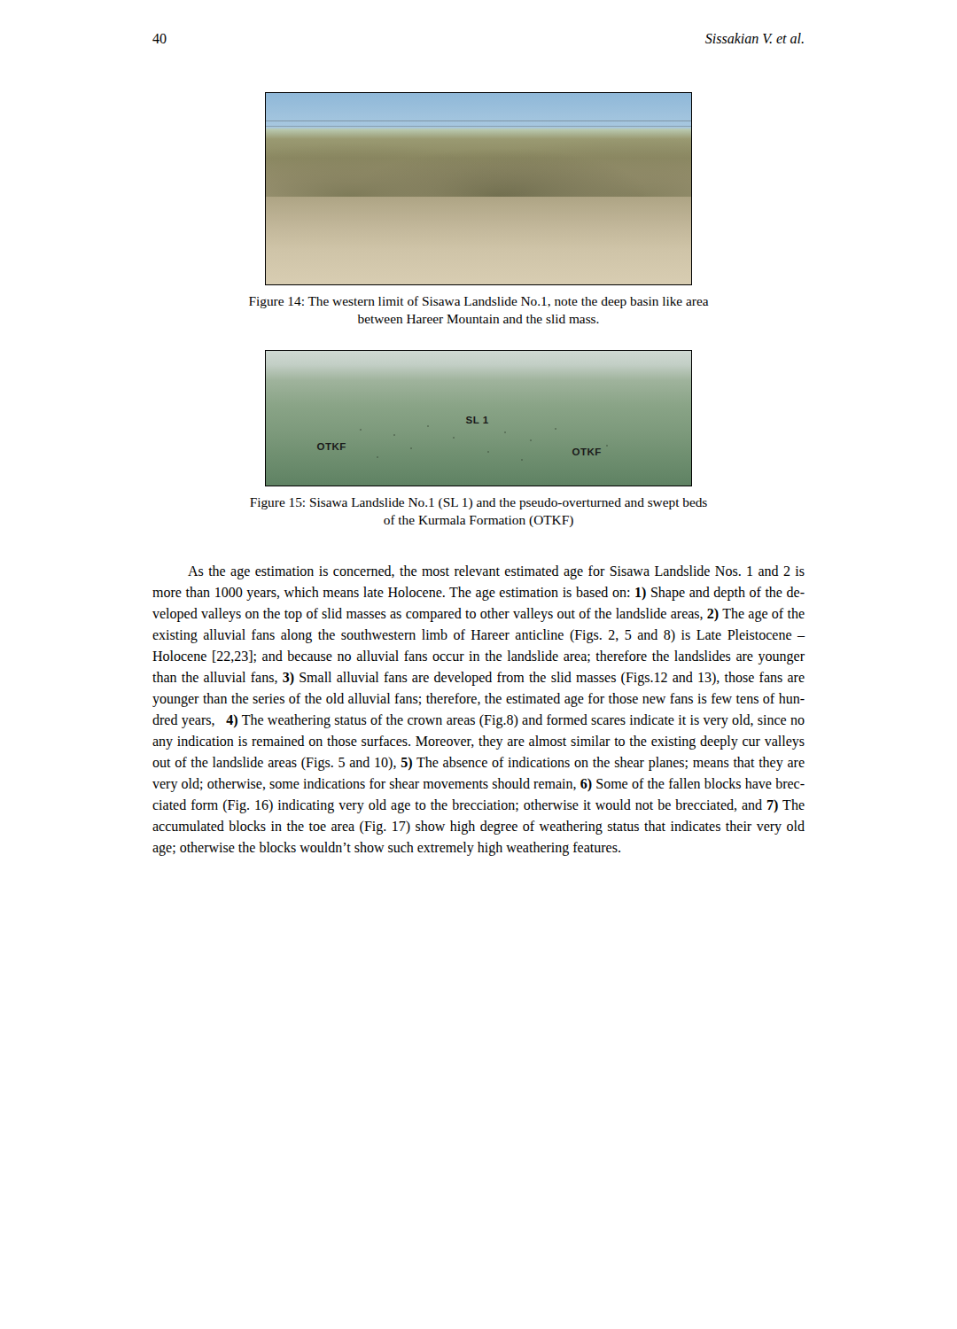40 Sissakian V. et al.
Figure 14: The western limit of Sisawa Landslide No.1, note the deep basin like area between Hareer Mountain and the slid mass.
SL 1 OTKF OTKF
Figure 15: Sisawa Landslide No.1 (SL 1) and the pseudo-overturned and swept beds
of the Kurmala Formation (OTKF)
As the age estimation is concerned, the most relevant estimated age for Sisawa Landslide Nos. 1 and 2 is more than 1000 years, which means late Holocene. The age estimation is based on: 1) Shape and depth of the developed valleys on the top of slid masses as compared to other valleys out of the landslide areas, 2) The age of the existing alluvial fans along the southwestern limb of Hareer anticline (Figs. 2, 5 and 8) is Late Pleistocene – Holocene [22,23]; and because no alluvial fans occur in the landslide area; therefore the landslides are younger than the alluvial fans, 3) Small alluvial fans are developed from the slid masses (Figs.12 and 13), those fans are younger than the series of the old alluvial fans; therefore, the estimated age for those new fans is few tens of hundred years, 4) The weathering status of the crown areas (Fig.8) and formed scares indicate it is very old, since no any indication is remained on those surfaces. Moreover, they are almost similar to the existing deeply cur valleys out of the landslide areas (Figs. 5 and 10), 5) The absence of indications on the shear planes; means that they are very old; otherwise, some indications for shear movements should remain, 6) Some of the fallen blocks have brecciated form (Fig. 16) indicating very old age to the brecciation; otherwise it would not be brecciated, and 7) The accumulated blocks in the toe area (Fig. 17) show high degree of weathering status that indicates their very old age; otherwise the blocks wouldn’t show such extremely high weathering features.